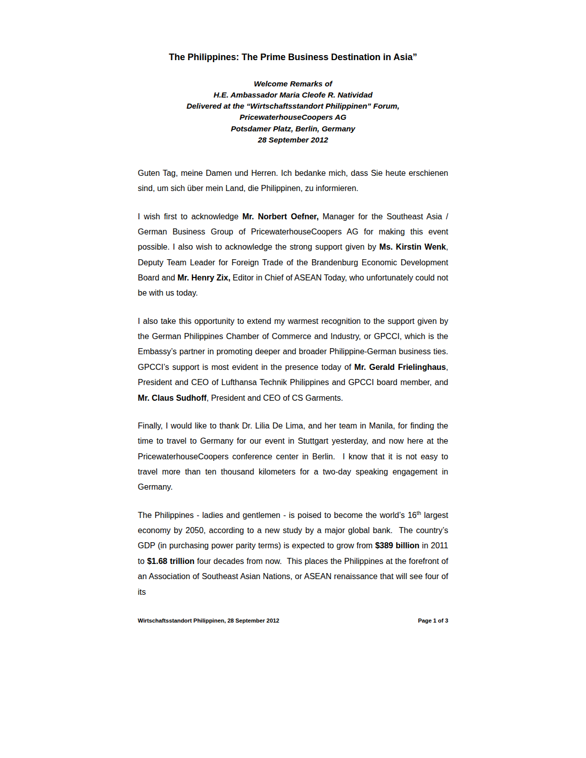The Philippines: The Prime Business Destination in Asia”
Welcome Remarks of
H.E. Ambassador Maria Cleofe R. Natividad
Delivered at the “Wirtschaftsstandort Philippinen” Forum,
PricewaterhouseCoopers AG
Potsdamer Platz, Berlin, Germany
28 September 2012
Guten Tag, meine Damen und Herren. Ich bedanke mich, dass Sie heute erschienen sind, um sich über mein Land, die Philippinen, zu informieren.
I wish first to acknowledge Mr. Norbert Oefner, Manager for the Southeast Asia / German Business Group of PricewaterhouseCoopers AG for making this event possible. I also wish to acknowledge the strong support given by Ms. Kirstin Wenk, Deputy Team Leader for Foreign Trade of the Brandenburg Economic Development Board and Mr. Henry Zix, Editor in Chief of ASEAN Today, who unfortunately could not be with us today.
I also take this opportunity to extend my warmest recognition to the support given by the German Philippines Chamber of Commerce and Industry, or GPCCI, which is the Embassy’s partner in promoting deeper and broader Philippine-German business ties. GPCCI’s support is most evident in the presence today of Mr. Gerald Frielinghaus, President and CEO of Lufthansa Technik Philippines and GPCCI board member, and Mr. Claus Sudhoff, President and CEO of CS Garments.
Finally, I would like to thank Dr. Lilia De Lima, and her team in Manila, for finding the time to travel to Germany for our event in Stuttgart yesterday, and now here at the PricewaterhouseCoopers conference center in Berlin. I know that it is not easy to travel more than ten thousand kilometers for a two-day speaking engagement in Germany.
The Philippines - ladies and gentlemen - is poised to become the world’s 16th largest economy by 2050, according to a new study by a major global bank. The country’s GDP (in purchasing power parity terms) is expected to grow from $389 billion in 2011 to $1.68 trillion four decades from now. This places the Philippines at the forefront of an Association of Southeast Asian Nations, or ASEAN renaissance that will see four of its
Wirtschaftsstandort Philippinen, 28 September 2012 Page 1 of 3